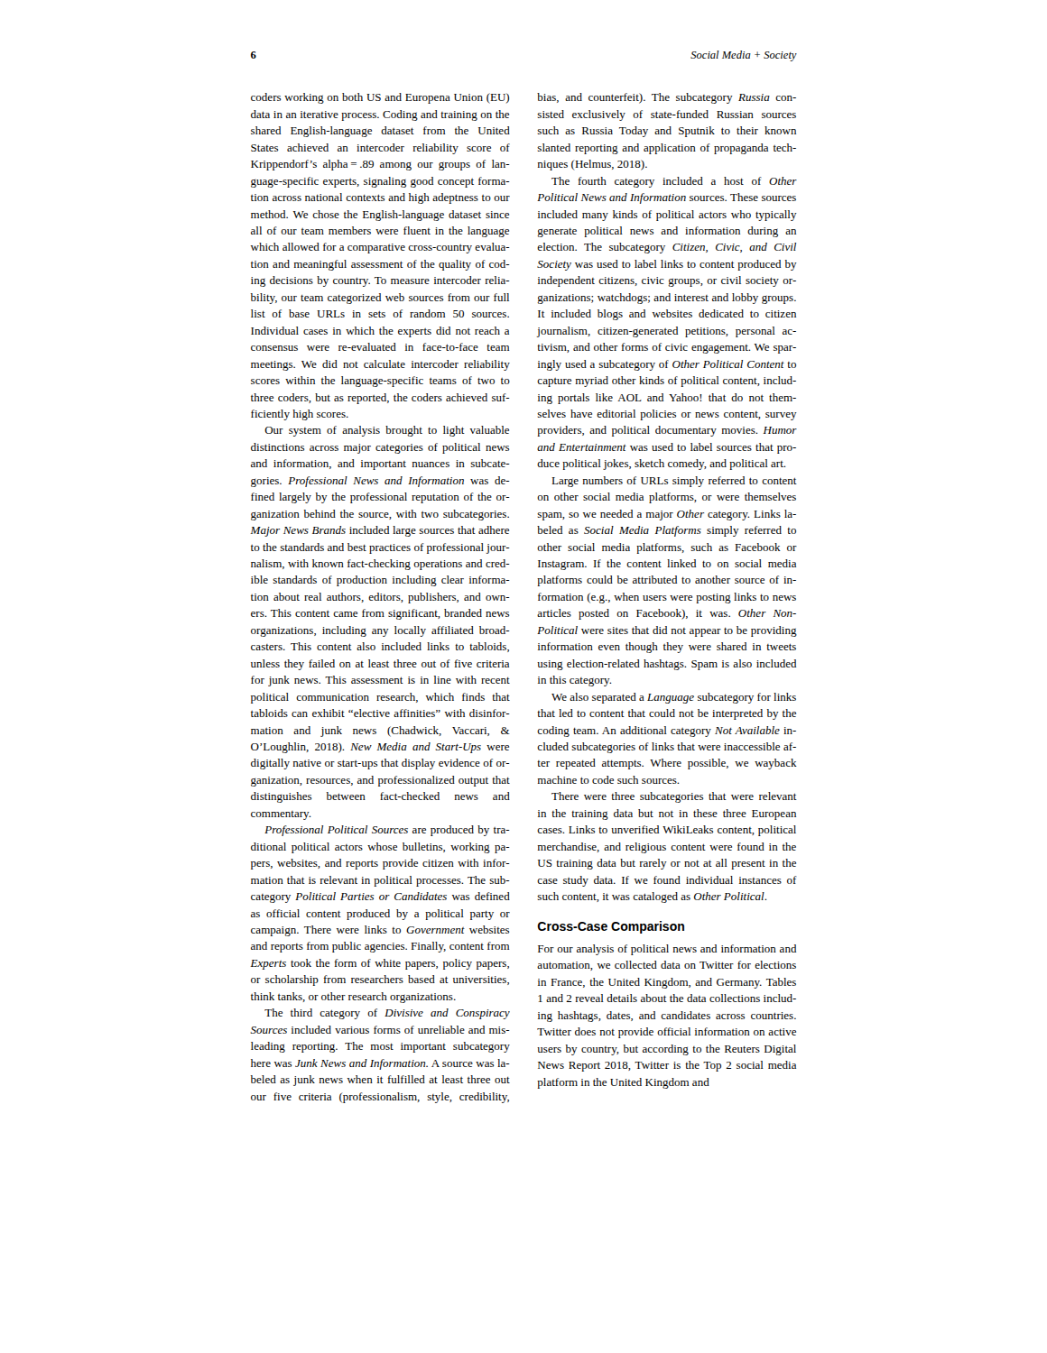6 Social Media + Society
coders working on both US and Europena Union (EU) data in an iterative process. Coding and training on the shared English-language dataset from the United States achieved an intercoder reliability score of Krippendorf’s alpha = .89 among our groups of language-specific experts, signaling good concept formation across national contexts and high adeptness to our method. We chose the English-language dataset since all of our team members were fluent in the language which allowed for a comparative cross-country evaluation and meaningful assessment of the quality of coding decisions by country. To measure intercoder reliability, our team categorized web sources from our full list of base URLs in sets of random 50 sources. Individual cases in which the experts did not reach a consensus were re-evaluated in face-to-face team meetings. We did not calculate intercoder reliability scores within the language-specific teams of two to three coders, but as reported, the coders achieved sufficiently high scores.
Our system of analysis brought to light valuable distinctions across major categories of political news and information, and important nuances in subcategories. Professional News and Information was defined largely by the professional reputation of the organization behind the source, with two subcategories. Major News Brands included large sources that adhere to the standards and best practices of professional journalism, with known fact-checking operations and credible standards of production including clear information about real authors, editors, publishers, and owners. This content came from significant, branded news organizations, including any locally affiliated broadcasters. This content also included links to tabloids, unless they failed on at least three out of five criteria for junk news. This assessment is in line with recent political communication research, which finds that tabloids can exhibit “elective affinities” with disinformation and junk news (Chadwick, Vaccari, & O’Loughlin, 2018). New Media and Start-Ups were digitally native or start-ups that display evidence of organization, resources, and professionalized output that distinguishes between fact-checked news and commentary.
Professional Political Sources are produced by traditional political actors whose bulletins, working papers, websites, and reports provide citizen with information that is relevant in political processes. The subcategory Political Parties or Candidates was defined as official content produced by a political party or campaign. There were links to Government websites and reports from public agencies. Finally, content from Experts took the form of white papers, policy papers, or scholarship from researchers based at universities, think tanks, or other research organizations.
The third category of Divisive and Conspiracy Sources included various forms of unreliable and misleading reporting. The most important subcategory here was Junk News and Information. A source was labeled as junk news when it fulfilled at least three out our five criteria (professionalism, style, credibility, bias, and counterfeit). The subcategory Russia consisted exclusively of state-funded Russian sources such as Russia Today and Sputnik to their known slanted reporting and application of propaganda techniques (Helmus, 2018).
The fourth category included a host of Other Political News and Information sources. These sources included many kinds of political actors who typically generate political news and information during an election. The subcategory Citizen, Civic, and Civil Society was used to label links to content produced by independent citizens, civic groups, or civil society organizations; watchdogs; and interest and lobby groups. It included blogs and websites dedicated to citizen journalism, citizen-generated petitions, personal activism, and other forms of civic engagement. We sparingly used a subcategory of Other Political Content to capture myriad other kinds of political content, including portals like AOL and Yahoo! that do not themselves have editorial policies or news content, survey providers, and political documentary movies. Humor and Entertainment was used to label sources that produce political jokes, sketch comedy, and political art.
Large numbers of URLs simply referred to content on other social media platforms, or were themselves spam, so we needed a major Other category. Links labeled as Social Media Platforms simply referred to other social media platforms, such as Facebook or Instagram. If the content linked to on social media platforms could be attributed to another source of information (e.g., when users were posting links to news articles posted on Facebook), it was. Other Non-Political were sites that did not appear to be providing information even though they were shared in tweets using election-related hashtags. Spam is also included in this category.
We also separated a Language subcategory for links that led to content that could not be interpreted by the coding team. An additional category Not Available included subcategories of links that were inaccessible after repeated attempts. Where possible, we wayback machine to code such sources.
There were three subcategories that were relevant in the training data but not in these three European cases. Links to unverified WikiLeaks content, political merchandise, and religious content were found in the US training data but rarely or not at all present in the case study data. If we found individual instances of such content, it was cataloged as Other Political.
Cross-Case Comparison
For our analysis of political news and information and automation, we collected data on Twitter for elections in France, the United Kingdom, and Germany. Tables 1 and 2 reveal details about the data collections including hashtags, dates, and candidates across countries. Twitter does not provide official information on active users by country, but according to the Reuters Digital News Report 2018, Twitter is the Top 2 social media platform in the United Kingdom and